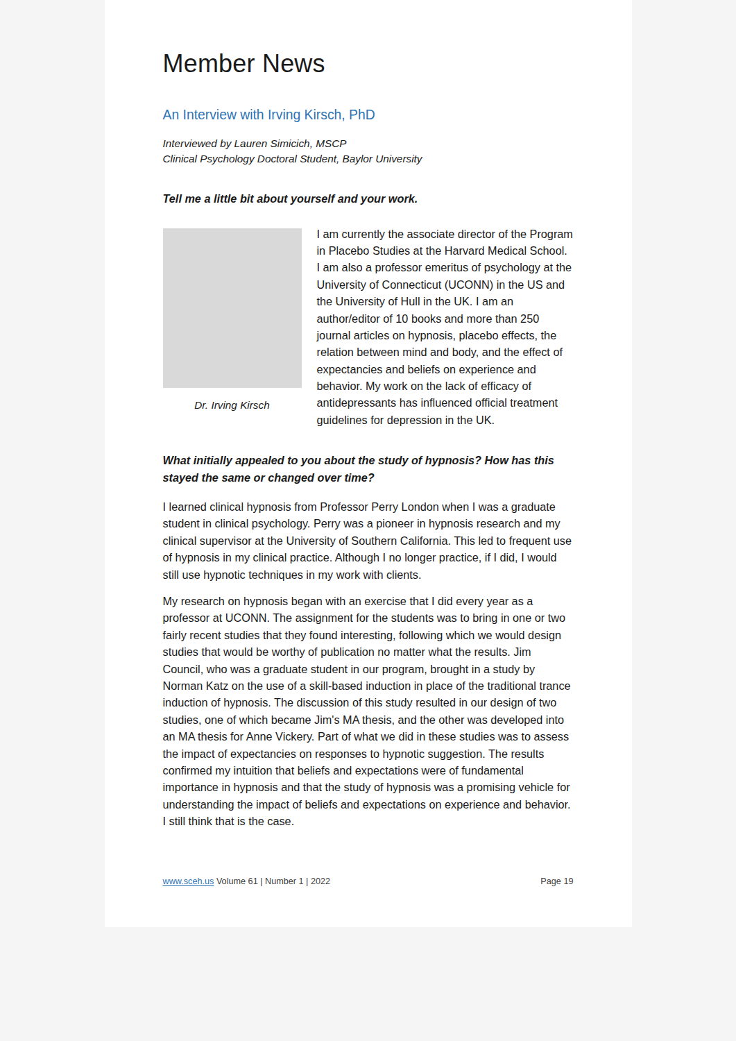Member News
An Interview with Irving Kirsch, PhD
Interviewed by Lauren Simicich, MSCP
Clinical Psychology Doctoral Student, Baylor University
Tell me a little bit about yourself and your work.
Dr. Irving Kirsch
I am currently the associate director of the Program in Placebo Studies at the Harvard Medical School. I am also a professor emeritus of psychology at the University of Connecticut (UCONN) in the US and the University of Hull in the UK. I am an author/editor of 10 books and more than 250 journal articles on hypnosis, placebo effects, the relation between mind and body, and the effect of expectancies and beliefs on experience and behavior. My work on the lack of efficacy of antidepressants has influenced official treatment guidelines for depression in the UK.
What initially appealed to you about the study of hypnosis? How has this stayed the same or changed over time?
I learned clinical hypnosis from Professor Perry London when I was a graduate student in clinical psychology. Perry was a pioneer in hypnosis research and my clinical supervisor at the University of Southern California. This led to frequent use of hypnosis in my clinical practice. Although I no longer practice, if I did, I would still use hypnotic techniques in my work with clients.
My research on hypnosis began with an exercise that I did every year as a professor at UCONN. The assignment for the students was to bring in one or two fairly recent studies that they found interesting, following which we would design studies that would be worthy of publication no matter what the results. Jim Council, who was a graduate student in our program, brought in a study by Norman Katz on the use of a skill-based induction in place of the traditional trance induction of hypnosis. The discussion of this study resulted in our design of two studies, one of which became Jim's MA thesis, and the other was developed into an MA thesis for Anne Vickery. Part of what we did in these studies was to assess the impact of expectancies on responses to hypnotic suggestion. The results confirmed my intuition that beliefs and expectations were of fundamental importance in hypnosis and that the study of hypnosis was a promising vehicle for understanding the impact of beliefs and expectations on experience and behavior. I still think that is the case.
www.sceh.us Volume 61 | Number 1 | 2022
Page 19